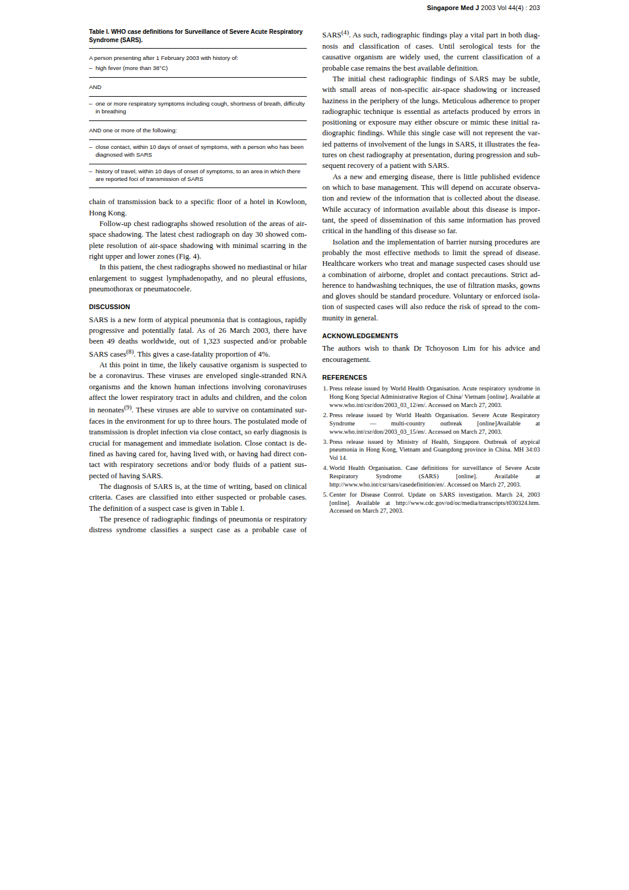Singapore Med J 2003 Vol 44(4) : 203
Table I. WHO case definitions for Surveillance of Severe Acute Respiratory Syndrome (SARS).
A person presenting after 1 February 2003 with history of:
high fever (more than 38°C)
AND
one or more respiratory symptoms including cough, shortness of breath, difficulty in breathing
AND one or more of the following:
close contact, within 10 days of onset of symptoms, with a person who has been diagnosed with SARS
history of travel, within 10 days of onset of symptoms, to an area in which there are reported foci of transmission of SARS
chain of transmission back to a specific floor of a hotel in Kowloon, Hong Kong.
Follow-up chest radiographs showed resolution of the areas of air-space shadowing. The latest chest radiograph on day 30 showed complete resolution of air-space shadowing with minimal scarring in the right upper and lower zones (Fig. 4).
In this patient, the chest radiographs showed no mediastinal or hilar enlargement to suggest lymphadenopathy, and no pleural effusions, pneumothorax or pneumatocoele.
DISCUSSION
SARS is a new form of atypical pneumonia that is contagious, rapidly progressive and potentially fatal. As of 26 March 2003, there have been 49 deaths worldwide, out of 1,323 suspected and/or probable SARS cases(8). This gives a case-fatality proportion of 4%.
At this point in time, the likely causative organism is suspected to be a coronavirus. These viruses are enveloped single-stranded RNA organisms and the known human infections involving coronaviruses affect the lower respiratory tract in adults and children, and the colon in neonates(9). These viruses are able to survive on contaminated surfaces in the environment for up to three hours. The postulated mode of transmission is droplet infection via close contact, so early diagnosis is crucial for management and immediate isolation. Close contact is defined as having cared for, having lived with, or having had direct contact with respiratory secretions and/or body fluids of a patient suspected of having SARS.
The diagnosis of SARS is, at the time of writing, based on clinical criteria. Cases are classified into either suspected or probable cases. The definition of a suspect case is given in Table I.
The presence of radiographic findings of pneumonia or respiratory distress syndrome classifies a suspect case as a probable case of SARS(4). As such, radiographic findings play a vital part in both diagnosis and classification of cases. Until serological tests for the causative organism are widely used, the current classification of a probable case remains the best available definition.
The initial chest radiographic findings of SARS may be subtle, with small areas of non-specific air-space shadowing or increased haziness in the periphery of the lungs. Meticulous adherence to proper radiographic technique is essential as artefacts produced by errors in positioning or exposure may either obscure or mimic these initial radiographic findings. While this single case will not represent the varied patterns of involvement of the lungs in SARS, it illustrates the features on chest radiography at presentation, during progression and subsequent recovery of a patient with SARS.
As a new and emerging disease, there is little published evidence on which to base management. This will depend on accurate observation and review of the information that is collected about the disease. While accuracy of information available about this disease is important, the speed of dissemination of this same information has proved critical in the handling of this disease so far.
Isolation and the implementation of barrier nursing procedures are probably the most effective methods to limit the spread of disease. Healthcare workers who treat and manage suspected cases should use a combination of airborne, droplet and contact precautions. Strict adherence to handwashing techniques, the use of filtration masks, gowns and gloves should be standard procedure. Voluntary or enforced isolation of suspected cases will also reduce the risk of spread to the community in general.
ACKNOWLEDGEMENTS
The authors wish to thank Dr Tchoyoson Lim for his advice and encouragement.
REFERENCES
Press release issued by World Health Organisation. Acute respiratory syndrome in Hong Kong Special Administrative Region of China/ Vietnam [online]. Available at www.who.int/csr/don/2003_03_12/en/. Accessed on March 27, 2003.
Press release issued by World Health Organisation. Severe Acute Respiratory Syndrome — multi-country outbreak [online]Available at www.who.int/csr/don/2003_03_15/en/. Accessed on March 27, 2003.
Press release issued by Ministry of Health, Singapore. Outbreak of atypical pneumonia in Hong Kong, Vietnam and Guangdong province in China. MH 34:03 Vol 14.
World Health Organisation. Case definitions for surveillance of Severe Acute Respiratory Syndrome (SARS) [online]. Available at http://www.who.int/csr/sars/casedefinition/en/. Accessed on March 27, 2003.
Center for Disease Control. Update on SARS investigation. March 24, 2003 [online]. Available at http://www.cdc.gov/od/oc/media/transcripts/t030324.htm. Accessed on March 27, 2003.